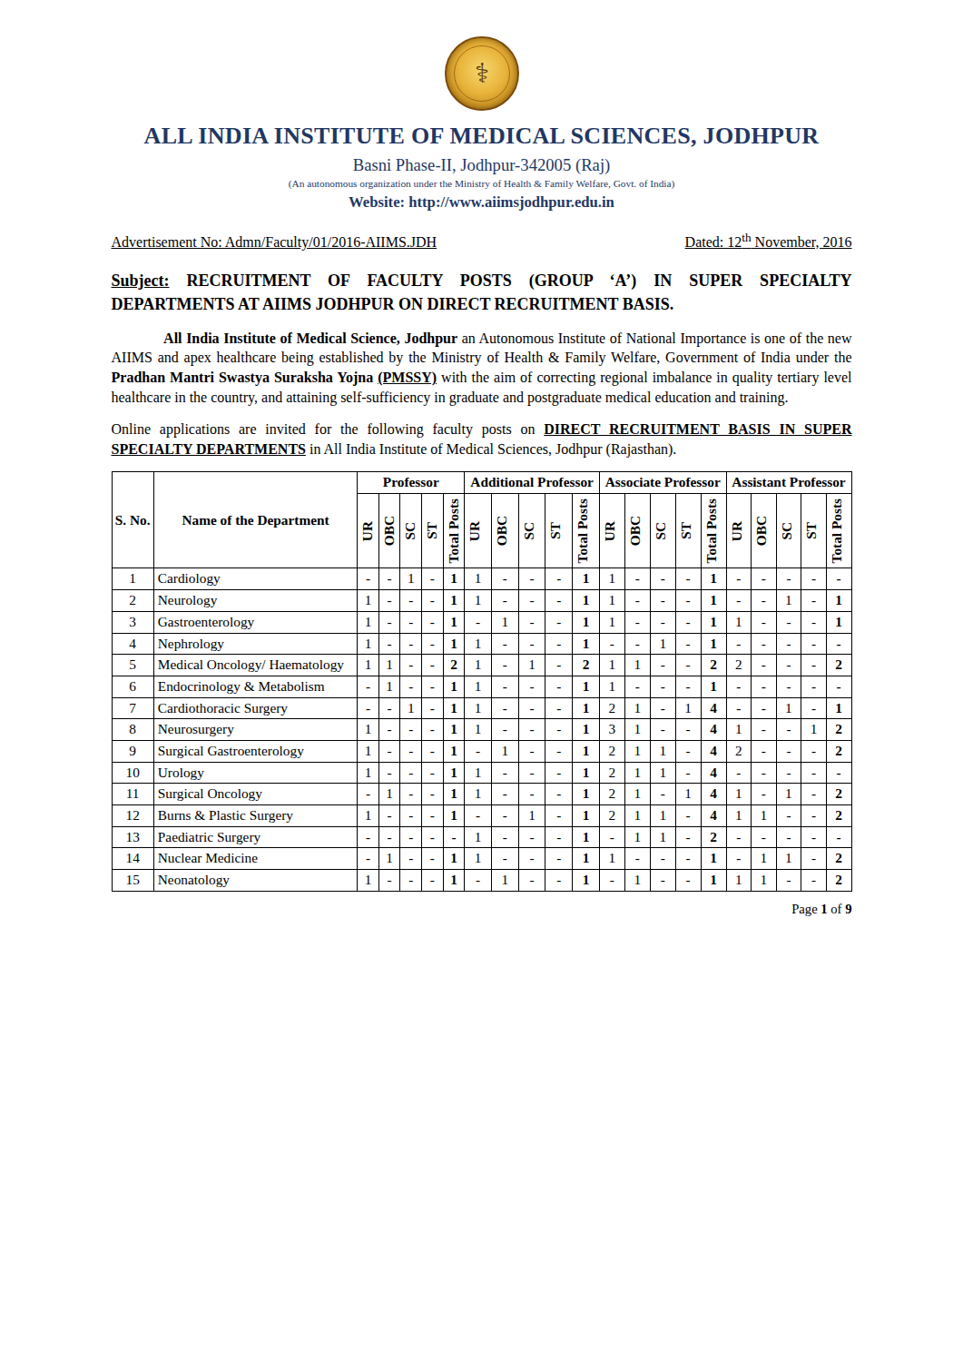ALL INDIA INSTITUTE OF MEDICAL SCIENCES, JODHPUR
Basni Phase-II, Jodhpur-342005 (Raj)
(An autonomous organization under the Ministry of Health & Family Welfare, Govt. of India)
Website: http://www.aiimsjodhpur.edu.in
Advertisement No: Admn/Faculty/01/2016-AIIMS.JDH Dated: 12th November, 2016
Subject: RECRUITMENT OF FACULTY POSTS (GROUP ‘A’) IN SUPER SPECIALTY DEPARTMENTS AT AIIMS JODHPUR ON DIRECT RECRUITMENT BASIS.
All India Institute of Medical Science, Jodhpur an Autonomous Institute of National Importance is one of the new AIIMS and apex healthcare being established by the Ministry of Health & Family Welfare, Government of India under the Pradhan Mantri Swastya Suraksha Yojna (PMSSY) with the aim of correcting regional imbalance in quality tertiary level healthcare in the country, and attaining self-sufficiency in graduate and postgraduate medical education and training.
Online applications are invited for the following faculty posts on DIRECT RECRUITMENT BASIS IN SUPER SPECIALTY DEPARTMENTS in All India Institute of Medical Sciences, Jodhpur (Rajasthan).
| S. No. | Name of the Department | Professor | Additional Professor | Associate Professor | Assistant Professor |
| --- | --- | --- | --- | --- | --- |
| UR | OBC | SC | ST | Total Posts | UR | OBC | SC | ST | Total Posts | UR | OBC | SC | ST | Total Posts | UR | OBC | SC | ST | Total Posts |
| 1 | Cardiology | - | - | 1 | - | 1 | 1 | - | - | - | 1 | 1 | - | - | - | 1 | - | - | - | - | - |
| 2 | Neurology | 1 | - | - | - | 1 | 1 | - | - | - | 1 | 1 | - | - | - | 1 | - | - | 1 | - | 1 |
| 3 | Gastroenterology | 1 | - | - | - | 1 | - | 1 | - | - | 1 | 1 | - | - | - | 1 | 1 | - | - | - | 1 |
| 4 | Nephrology | 1 | - | - | - | 1 | 1 | - | - | - | 1 | - | - | 1 | - | 1 | - | - | - | - | - |
| 5 | Medical Oncology/ Haematology | 1 | 1 | - | - | 2 | 1 | - | 1 | - | 2 | 1 | 1 | - | - | 2 | 2 | - | - | - | 2 |
| 6 | Endocrinology & Metabolism | - | 1 | - | - | 1 | 1 | - | - | - | 1 | 1 | - | - | - | 1 | - | - | - | - | - |
| 7 | Cardiothoracic Surgery | - | - | 1 | - | 1 | 1 | - | - | - | 1 | 2 | 1 | - | 1 | 4 | - | - | 1 | - | 1 |
| 8 | Neurosurgery | 1 | - | - | - | 1 | 1 | - | - | - | 1 | 3 | 1 | - | - | 4 | 1 | - | - | 1 | 2 |
| 9 | Surgical Gastroenterology | 1 | - | - | - | 1 | - | 1 | - | - | 1 | 2 | 1 | 1 | - | 4 | 2 | - | - | - | 2 |
| 10 | Urology | 1 | - | - | - | 1 | 1 | - | - | - | 1 | 2 | 1 | 1 | - | 4 | - | - | - | - | - |
| 11 | Surgical Oncology | - | 1 | - | - | 1 | 1 | - | - | - | 1 | 2 | 1 | - | 1 | 4 | 1 | - | 1 | - | 2 |
| 12 | Burns & Plastic Surgery | 1 | - | - | - | 1 | - | - | 1 | - | 1 | 2 | 1 | 1 | - | 4 | 1 | 1 | - | - | 2 |
| 13 | Paediatric Surgery | - | - | - | - | - | 1 | - | - | - | 1 | - | 1 | 1 | - | 2 | - | - | - | - | - |
| 14 | Nuclear Medicine | - | 1 | - | - | 1 | 1 | - | - | - | 1 | 1 | - | - | - | 1 | - | 1 | 1 | - | 2 |
| 15 | Neonatology | 1 | - | - | - | 1 | - | 1 | - | - | 1 | - | 1 | - | - | 1 | 1 | 1 | - | - | 2 |
Page 1 of 9